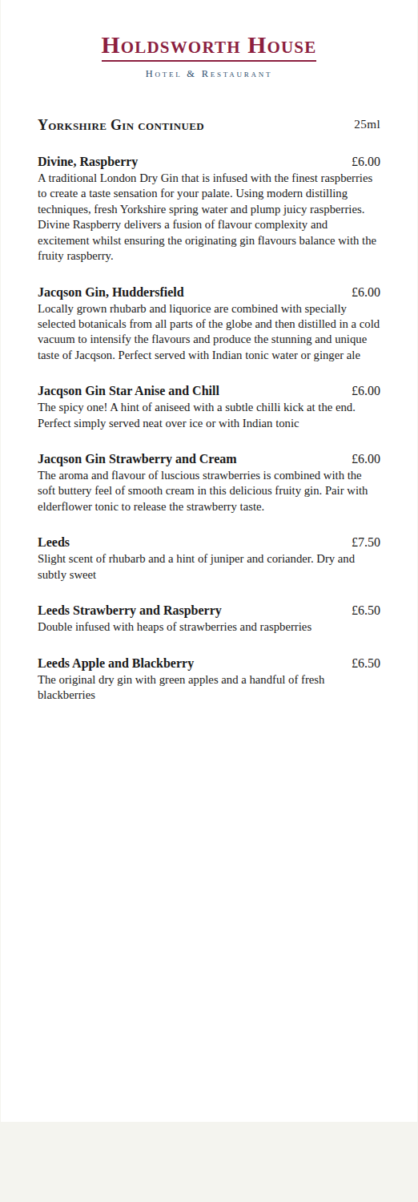Holdsworth House
Hotel & Restaurant
Yorkshire Gin continued 25ml
Divine, Raspberry
£6.00
A traditional London Dry Gin that is infused with the finest raspberries to create a taste sensation for your palate. Using modern distilling techniques, fresh Yorkshire spring water and plump juicy raspberries. Divine Raspberry delivers a fusion of flavour complexity and excitement whilst ensuring the originating gin flavours balance with the fruity raspberry.
Jacqson Gin, Huddersfield
£6.00
Locally grown rhubarb and liquorice are combined with specially selected botanicals from all parts of the globe and then distilled in a cold vacuum to intensify the flavours and produce the stunning and unique taste of Jacqson. Perfect served with Indian tonic water or ginger ale
Jacqson Gin Star Anise and Chill
£6.00
The spicy one! A hint of aniseed with a subtle chilli kick at the end. Perfect simply served neat over ice or with Indian tonic
Jacqson Gin Strawberry and Cream
£6.00
The aroma and flavour of luscious strawberries is combined with the soft buttery feel of smooth cream in this delicious fruity gin. Pair with elderflower tonic to release the strawberry taste.
Leeds
£7.50
Slight scent of rhubarb and a hint of juniper and coriander. Dry and subtly sweet
Leeds Strawberry and Raspberry
£6.50
Double infused with heaps of strawberries and raspberries
Leeds Apple and Blackberry
£6.50
The original dry gin with green apples and a handful of fresh blackberries